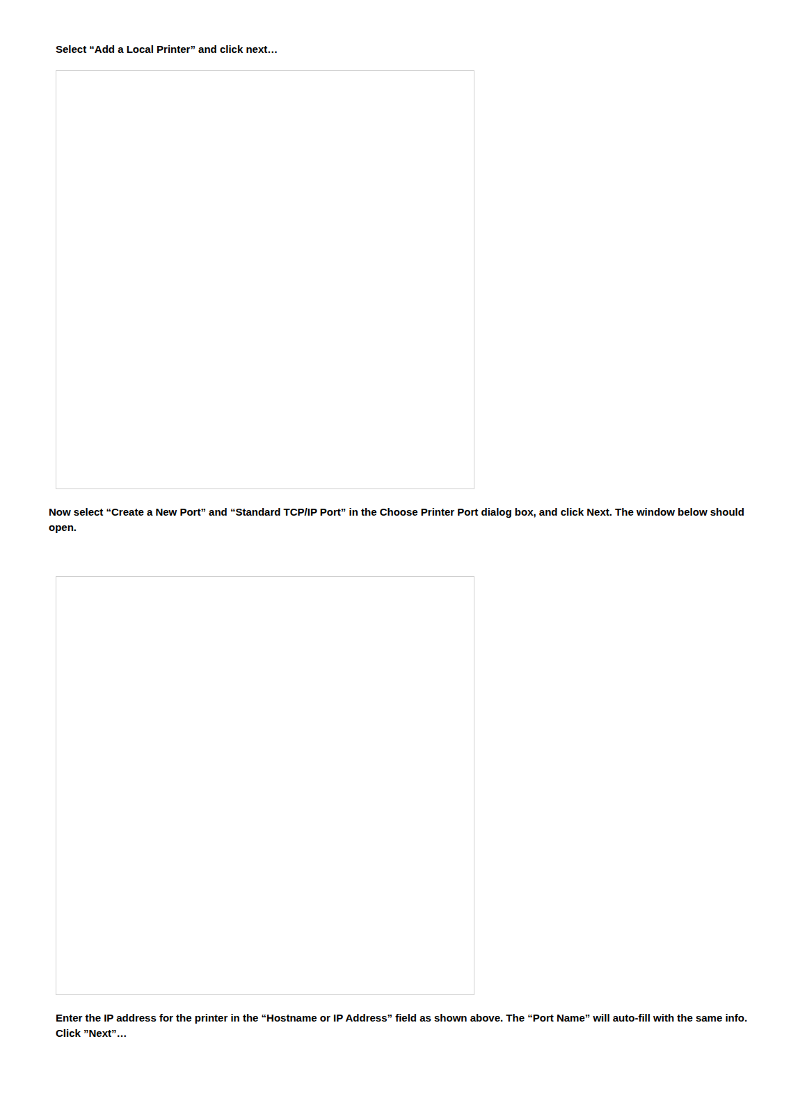Select “Add a Local Printer” and click next…
Now select “Create a New Port” and “Standard TCP/IP Port” in the Choose Printer Port dialog box, and click Next. The window below should open.
Enter the IP address for the printer in the “Hostname or IP Address” field as shown above. The “Port Name” will auto-fill with the same info. Click ”Next”…